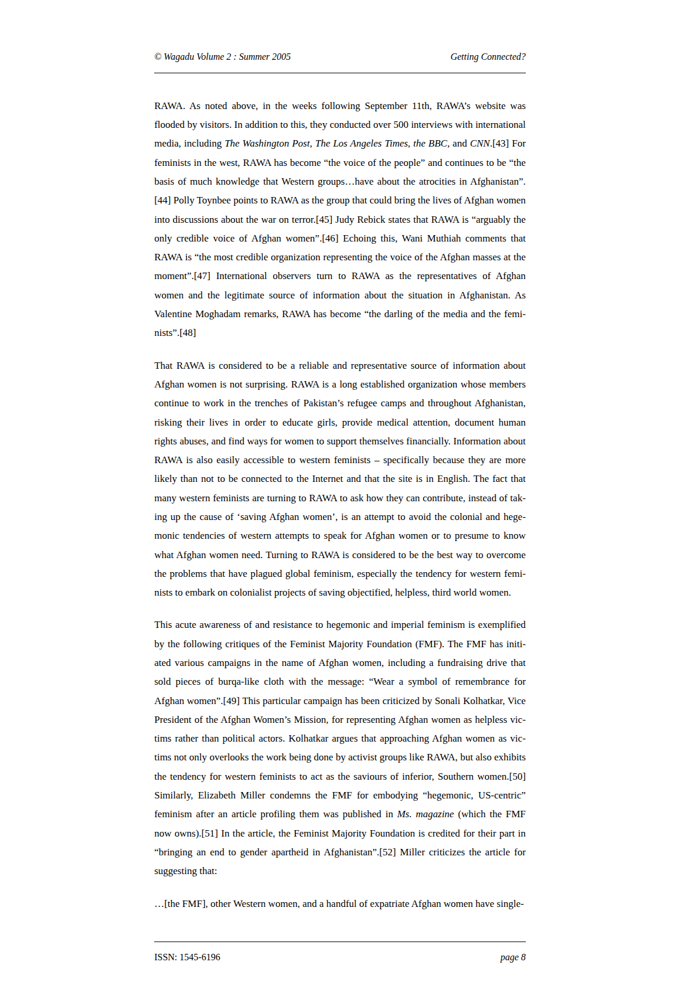© Wagadu Volume 2 : Summer 2005 Getting Connected?
RAWA. As noted above, in the weeks following September 11th, RAWA’s website was flooded by visitors. In addition to this, they conducted over 500 interviews with international media, including The Washington Post, The Los Angeles Times, the BBC, and CNN.[43] For feminists in the west, RAWA has become “the voice of the people” and continues to be “the basis of much knowledge that Western groups…have about the atrocities in Afghanistan”.[44] Polly Toynbee points to RAWA as the group that could bring the lives of Afghan women into discussions about the war on terror.[45] Judy Rebick states that RAWA is “arguably the only credible voice of Afghan women”.[46] Echoing this, Wani Muthiah comments that RAWA is “the most credible organization representing the voice of the Afghan masses at the moment”.[47] International observers turn to RAWA as the representatives of Afghan women and the legitimate source of information about the situation in Afghanistan. As Valentine Moghadam remarks, RAWA has become “the darling of the media and the feminists”.[48]
That RAWA is considered to be a reliable and representative source of information about Afghan women is not surprising. RAWA is a long established organization whose members continue to work in the trenches of Pakistan’s refugee camps and throughout Afghanistan, risking their lives in order to educate girls, provide medical attention, document human rights abuses, and find ways for women to support themselves financially. Information about RAWA is also easily accessible to western feminists – specifically because they are more likely than not to be connected to the Internet and that the site is in English. The fact that many western feminists are turning to RAWA to ask how they can contribute, instead of taking up the cause of ‘saving Afghan women’, is an attempt to avoid the colonial and hegemonic tendencies of western attempts to speak for Afghan women or to presume to know what Afghan women need. Turning to RAWA is considered to be the best way to overcome the problems that have plagued global feminism, especially the tendency for western feminists to embark on colonialist projects of saving objectified, helpless, third world women.
This acute awareness of and resistance to hegemonic and imperial feminism is exemplified by the following critiques of the Feminist Majority Foundation (FMF). The FMF has initiated various campaigns in the name of Afghan women, including a fundraising drive that sold pieces of burqa-like cloth with the message: “Wear a symbol of remembrance for Afghan women”.[49] This particular campaign has been criticized by Sonali Kolhatkar, Vice President of the Afghan Women’s Mission, for representing Afghan women as helpless victims rather than political actors. Kolhatkar argues that approaching Afghan women as victims not only overlooks the work being done by activist groups like RAWA, but also exhibits the tendency for western feminists to act as the saviours of inferior, Southern women.[50] Similarly, Elizabeth Miller condemns the FMF for embodying “hegemonic, US-centric” feminism after an article profiling them was published in Ms. magazine (which the FMF now owns).[51] In the article, the Feminist Majority Foundation is credited for their part in “bringing an end to gender apartheid in Afghanistan”.[52] Miller criticizes the article for suggesting that:
…[the FMF], other Western women, and a handful of expatriate Afghan women have single-
ISSN: 1545-6196 page 8